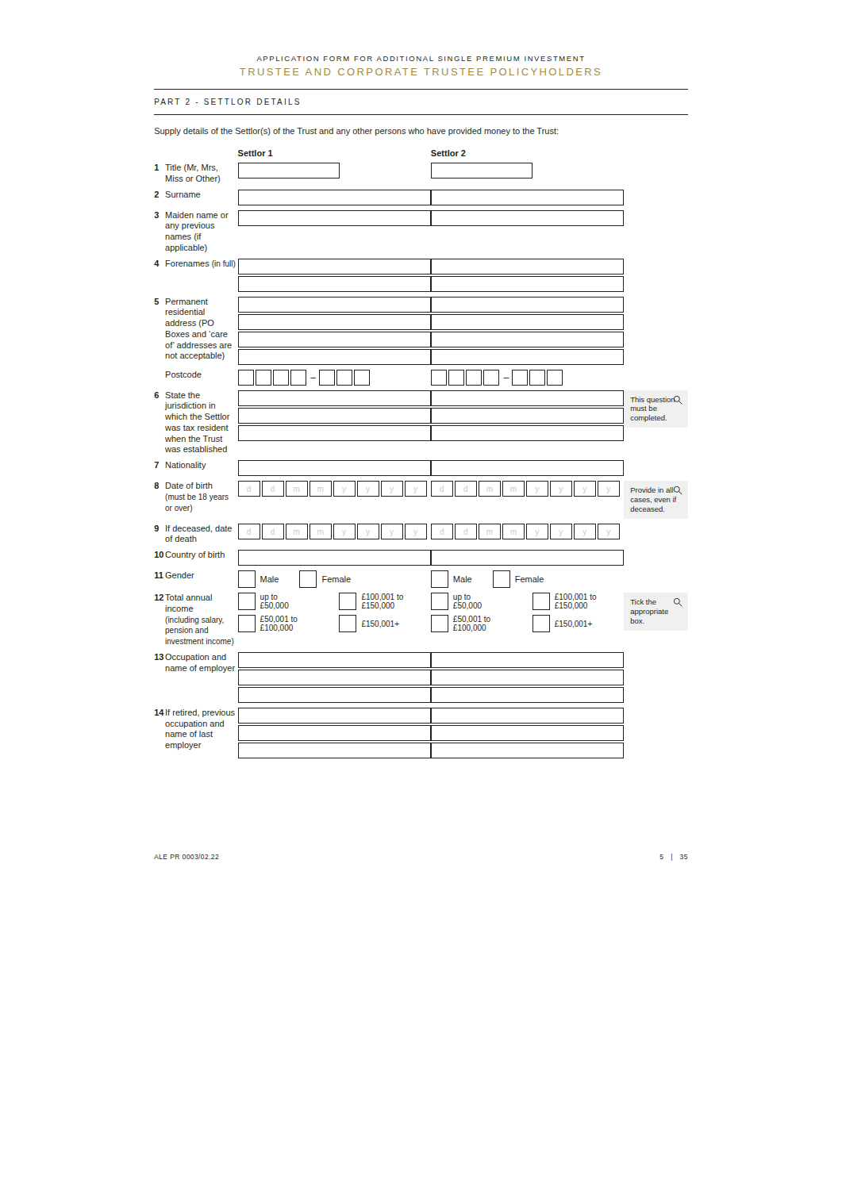Application form for additional single premium investment
Trustee and Corporate Trustee Policyholders
Part 2 - Settlor Details
Supply details of the Settlor(s) of the Trust and any other persons who have provided money to the Trust:
| | | Settlor 1 | Settlor 2 | |
| 1 | Title (Mr, Mrs, Miss or Other) | | | |
| 2 | Surname | | | |
| 3 | Maiden name or any previous names (if applicable) | | | |
| 4 | Forenames (in full) | | | |
| 5 | Permanent residential address (PO Boxes and ‘care of’ addresses are not acceptable) | | | |
| | Postcode | – | – | |
| 6 | State the jurisdiction in which the Settlor was tax resident when the Trust was established | | | This question must be completed. |
| 7 | Nationality | | | |
| 8 | Date of birth (must be 18 years or over) | d d m m y y y y | d d m m y y y y | Provide in all cases, even if deceased. |
| 9 | If deceased, date of death | d d m m y y y y | d d m m y y y y | |
| 10 | Country of birth | | | |
| 11 | Gender | Male Female | Male Female | |
| 12 | Total annual income (including salary, pension and investment income) | up to £50,000 £100,001 to £150,000 £50,001 to £100,000 £150,001+ | up to £50,000 £100,001 to £150,000 £50,001 to £100,000 £150,001+ | Tick the appropriate box. |
| 13 | Occupation and name of employer | | | |
| 14 | If retired, previous occupation and name of last employer | | | |
ALE PR 0003/02.22
5 | 35